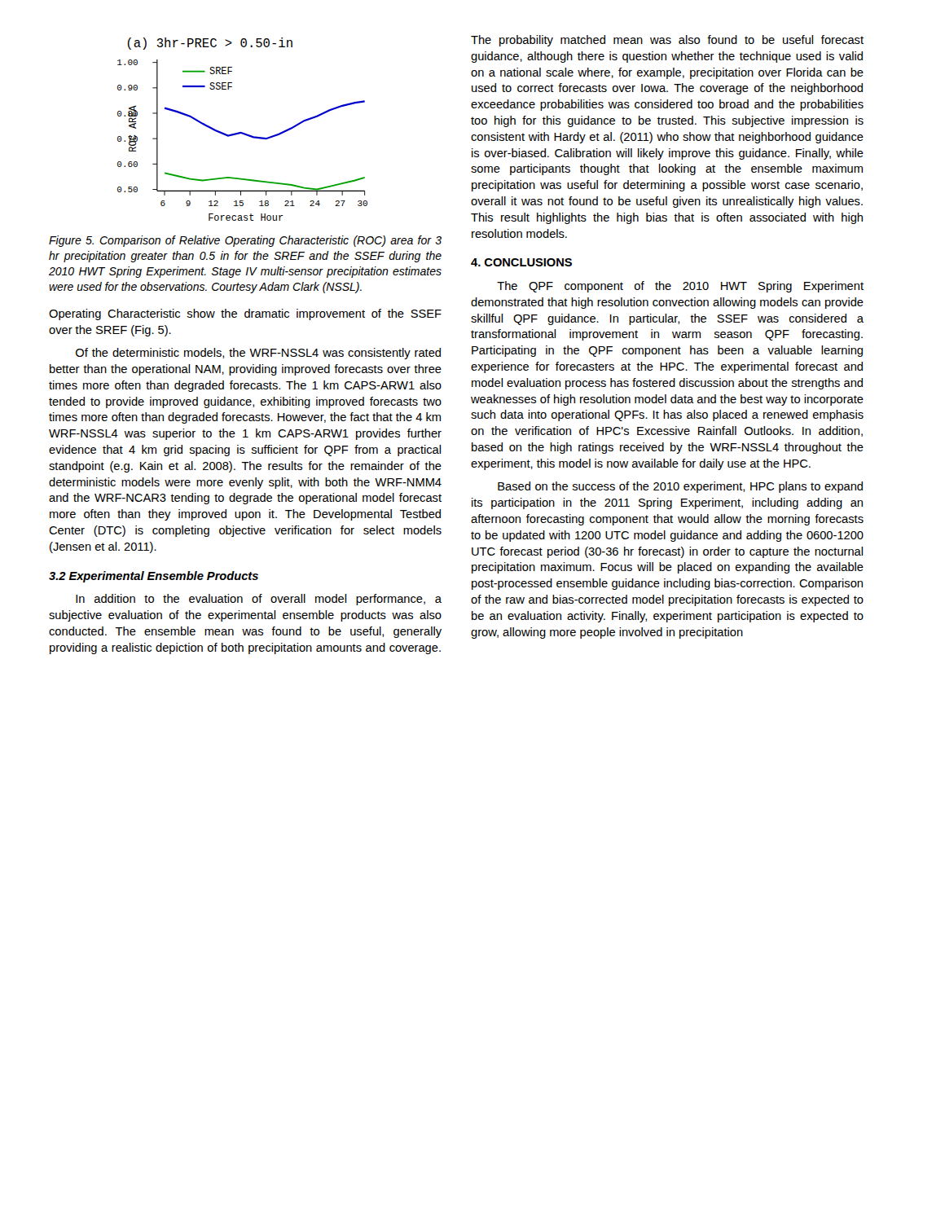(a) 3hr-PREC > 0.50-in 1.00 0.90 0.80 0.70 0.60 0.50 ROC AREA 6 9 12 15 18 21 24 27 30 Forecast Hour SREF SSEF
Figure 5. Comparison of Relative Operating Characteristic (ROC) area for 3 hr precipitation greater than 0.5 in for the SREF and the SSEF during the 2010 HWT Spring Experiment. Stage IV multi-sensor precipitation estimates were used for the observations. Courtesy Adam Clark (NSSL).
Operating Characteristic show the dramatic improvement of the SSEF over the SREF (Fig. 5).
Of the deterministic models, the WRF-NSSL4 was consistently rated better than the operational NAM, providing improved forecasts over three times more often than degraded forecasts. The 1 km CAPS-ARW1 also tended to provide improved guidance, exhibiting improved forecasts two times more often than degraded forecasts. However, the fact that the 4 km WRF-NSSL4 was superior to the 1 km CAPS-ARW1 provides further evidence that 4 km grid spacing is sufficient for QPF from a practical standpoint (e.g. Kain et al. 2008). The results for the remainder of the deterministic models were more evenly split, with both the WRF-NMM4 and the WRF-NCAR3 tending to degrade the operational model forecast more often than they improved upon it. The Developmental Testbed Center (DTC) is completing objective verification for select models (Jensen et al. 2011).
3.2 Experimental Ensemble Products
In addition to the evaluation of overall model performance, a subjective evaluation of the experimental ensemble products was also conducted. The ensemble mean was found to be useful, generally providing a realistic depiction of both precipitation amounts and coverage. The probability matched mean was also found to be useful forecast guidance, although there is question whether the technique used is valid on a national scale where, for example, precipitation over Florida can be used to correct forecasts over Iowa. The coverage of the neighborhood exceedance probabilities was considered too broad and the probabilities too high for this guidance to be trusted. This subjective impression is consistent with Hardy et al. (2011) who show that neighborhood guidance is over-biased. Calibration will likely improve this guidance. Finally, while some participants thought that looking at the ensemble maximum precipitation was useful for determining a possible worst case scenario, overall it was not found to be useful given its unrealistically high values. This result highlights the high bias that is often associated with high resolution models.
4. CONCLUSIONS
The QPF component of the 2010 HWT Spring Experiment demonstrated that high resolution convection allowing models can provide skillful QPF guidance. In particular, the SSEF was considered a transformational improvement in warm season QPF forecasting. Participating in the QPF component has been a valuable learning experience for forecasters at the HPC. The experimental forecast and model evaluation process has fostered discussion about the strengths and weaknesses of high resolution model data and the best way to incorporate such data into operational QPFs. It has also placed a renewed emphasis on the verification of HPC's Excessive Rainfall Outlooks. In addition, based on the high ratings received by the WRF-NSSL4 throughout the experiment, this model is now available for daily use at the HPC.
Based on the success of the 2010 experiment, HPC plans to expand its participation in the 2011 Spring Experiment, including adding an afternoon forecasting component that would allow the morning forecasts to be updated with 1200 UTC model guidance and adding the 0600-1200 UTC forecast period (30-36 hr forecast) in order to capture the nocturnal precipitation maximum. Focus will be placed on expanding the available post-processed ensemble guidance including bias-correction. Comparison of the raw and bias-corrected model precipitation forecasts is expected to be an evaluation activity. Finally, experiment participation is expected to grow, allowing more people involved in precipitation